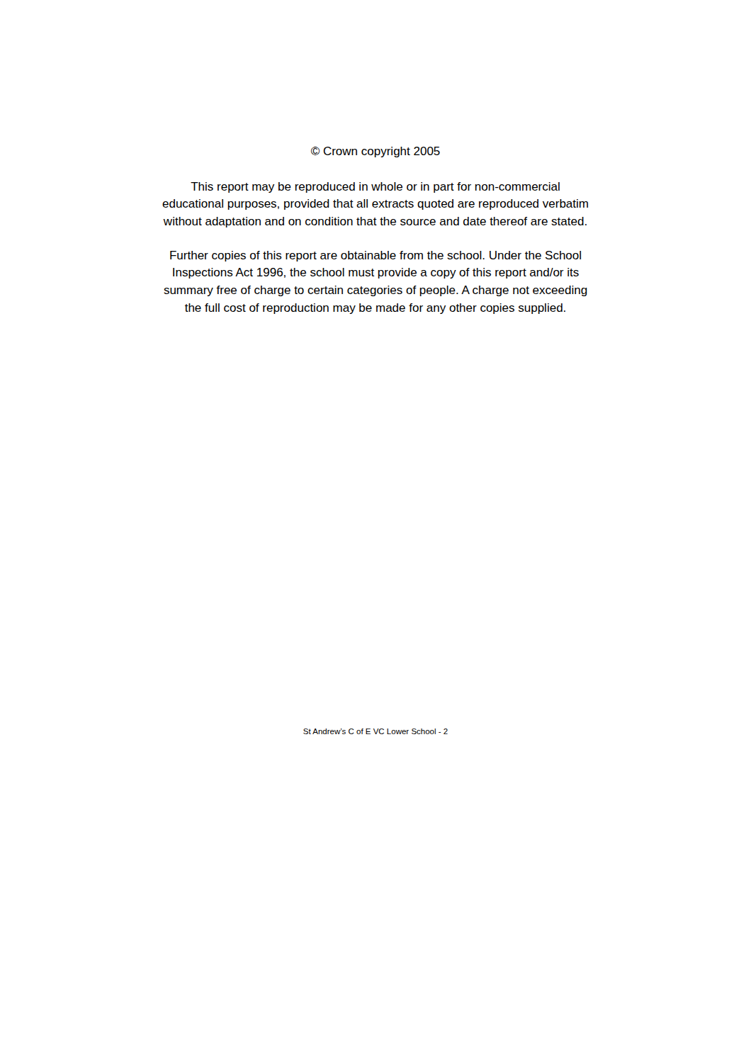© Crown copyright 2005
This report may be reproduced in whole or in part for non-commercial educational purposes, provided that all extracts quoted are reproduced verbatim without adaptation and on condition that the source and date thereof are stated.
Further copies of this report are obtainable from the school. Under the School Inspections Act 1996, the school must provide a copy of this report and/or its summary free of charge to certain categories of people. A charge not exceeding the full cost of reproduction may be made for any other copies supplied.
St Andrew’s C of E VC Lower School - 2